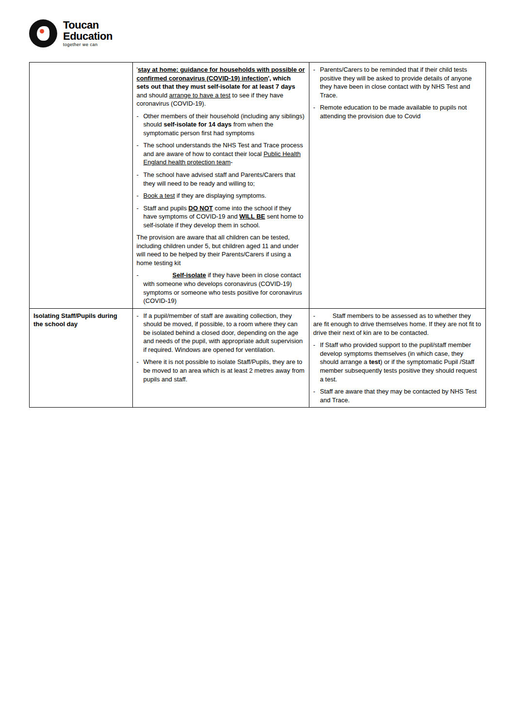Toucan
Education
together we can
| | ' stay at home: guidance for households with possible or confirmed coronavirus (COVID-19) infection ', which sets out that they must self-isolate for at least 7 days and should arrange to have a test to see if they have coronavirus (COVID-19). Other members of their household (including any siblings) should self-isolate for 14 days from when the symptomatic person first had symptoms The school understands the NHS Test and Trace process and are aware of how to contact their local Public Health England health protection team - The school have advised staff and Parents/Carers that they will need to be ready and willing to; Book a test if they are displaying symptoms. Staff and pupils DO NOT come into the school if they have symptoms of COVID-19 and WILL BE sent home to self-isolate if they develop them in school. The provision are aware that all children can be tested, including children under 5, but children aged 11 and under will need to be helped by their Parents/Carers if using a home testing kit Self-isolate if they have been in close contact with someone who develops coronavirus (COVID-19) symptoms or someone who tests positive for coronavirus (COVID-19) | Parents/Carers to be reminded that if their child tests positive they will be asked to provide details of anyone they have been in close contact with by NHS Test and Trace. Remote education to be made available to pupils not attending the provision due to Covid |
| Isolating Staff/Pupils during the school day | If a pupil/member of staff are awaiting collection, they should be moved, if possible, to a room where they can be isolated behind a closed door, depending on the age and needs of the pupil, with appropriate adult supervision if required. Windows are opened for ventilation. Where it is not possible to isolate Staff/Pupils, they are to be moved to an area which is at least 2 metres away from pupils and staff. | Staff members to be assessed as to whether they are fit enough to drive themselves home. If they are not fit to drive their next of kin are to be contacted. If Staff who provided support to the pupil/staff member develop symptoms themselves (in which case, they should arrange a test ) or if the symptomatic Pupil /Staff member subsequently tests positive they should request a test. Staff are aware that they may be contacted by NHS Test and Trace. |